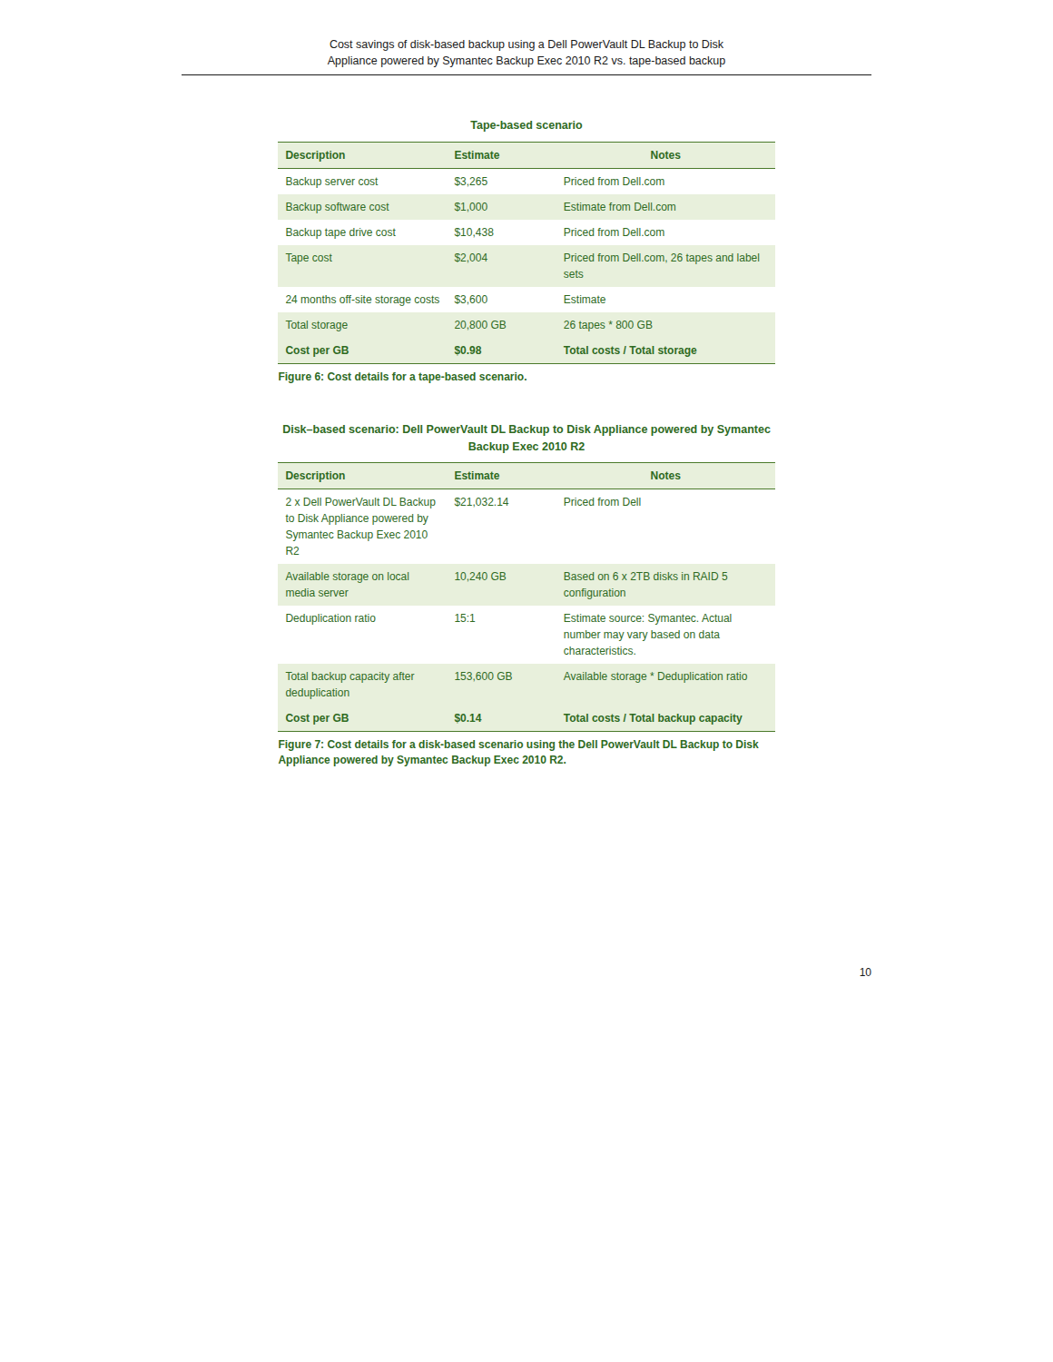Cost savings of disk-based backup using a Dell PowerVault DL Backup to Disk
Appliance powered by Symantec Backup Exec 2010 R2 vs. tape-based backup
Tape-based scenario
| Description | Estimate | Notes |
| --- | --- | --- |
| Backup server cost | $3,265 | Priced from Dell.com |
| Backup software cost | $1,000 | Estimate from Dell.com |
| Backup tape drive cost | $10,438 | Priced from Dell.com |
| Tape cost | $2,004 | Priced from Dell.com, 26 tapes and label sets |
| 24 months off-site storage costs | $3,600 | Estimate |
| Total storage | 20,800 GB | 26 tapes * 800 GB |
| Cost per GB | $0.98 | Total costs / Total storage |
Figure 6: Cost details for a tape-based scenario.
Disk–based scenario: Dell PowerVault DL Backup to Disk Appliance powered by Symantec Backup Exec 2010 R2
| Description | Estimate | Notes |
| --- | --- | --- |
| 2 x Dell PowerVault DL Backup to Disk Appliance powered by Symantec Backup Exec 2010 R2 | $21,032.14 | Priced from Dell |
| Available storage on local media server | 10,240 GB | Based on 6 x 2TB disks in RAID 5 configuration |
| Deduplication ratio | 15:1 | Estimate source: Symantec. Actual number may vary based on data characteristics. |
| Total backup capacity after deduplication | 153,600 GB | Available storage * Deduplication ratio |
| Cost per GB | $0.14 | Total costs / Total backup capacity |
Figure 7: Cost details for a disk-based scenario using the Dell PowerVault DL Backup to Disk Appliance powered by Symantec Backup Exec 2010 R2.
10